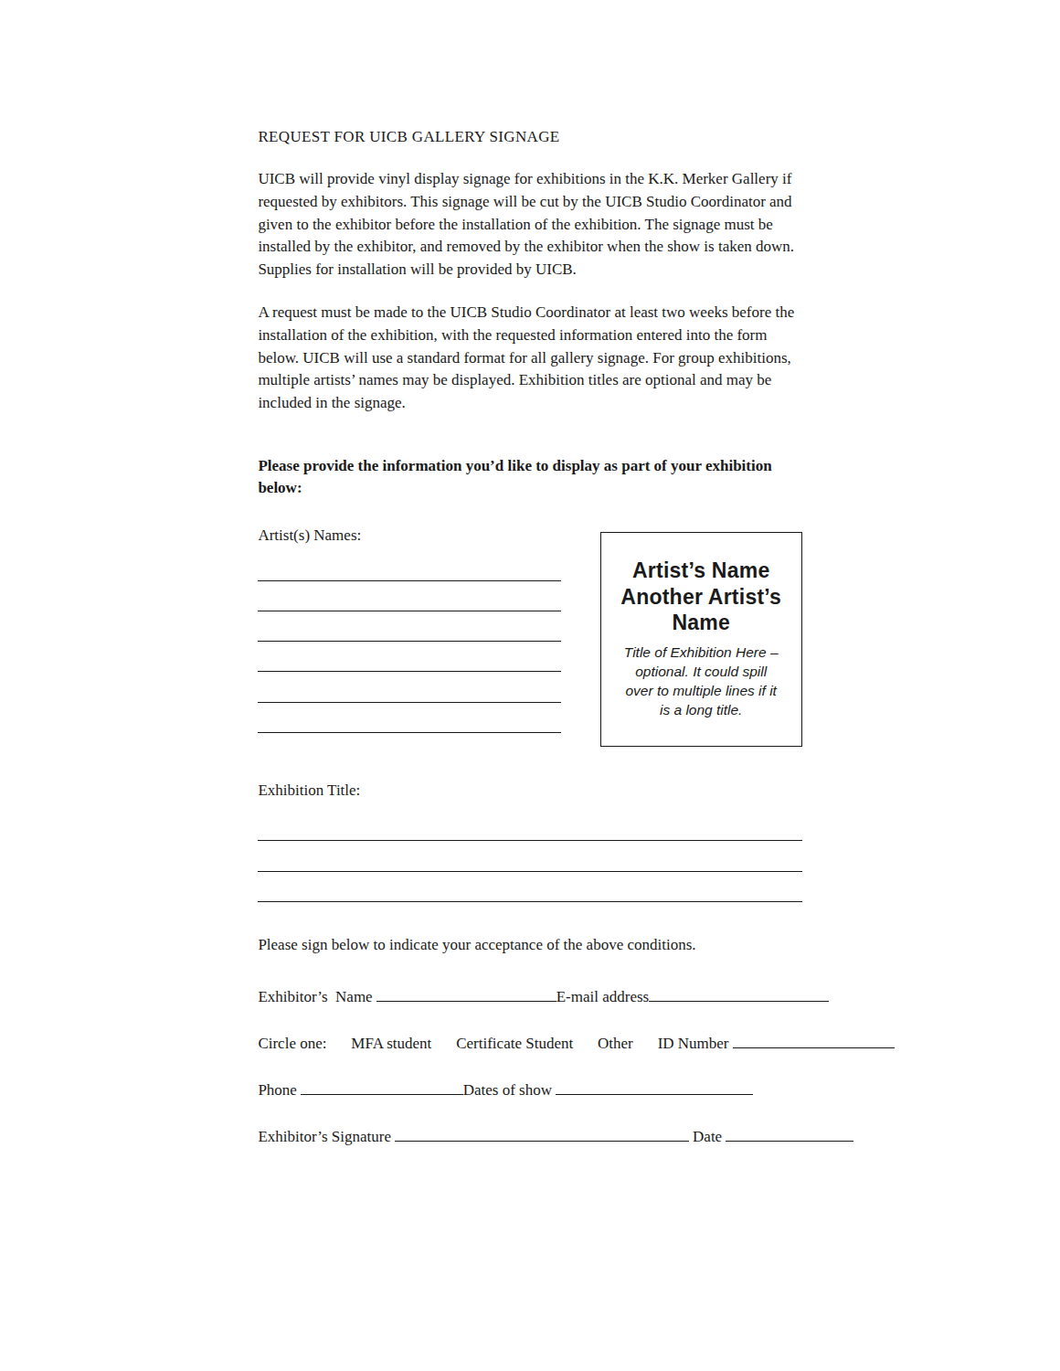REQUEST FOR UICB GALLERY SIGNAGE
UICB will provide vinyl display signage for exhibitions in the K.K. Merker Gallery if requested by exhibitors. This signage will be cut by the UICB Studio Coordinator and given to the exhibitor before the installation of the exhibition. The signage must be installed by the exhibitor, and removed by the exhibitor when the show is taken down. Supplies for installation will be provided by UICB.
A request must be made to the UICB Studio Coordinator at least two weeks before the installation of the exhibition, with the requested information entered into the form below. UICB will use a standard format for all gallery signage. For group exhibitions, multiple artists’ names may be displayed. Exhibition titles are optional and may be included in the signage.
Please provide the information you’d like to display as part of your exhibition below:
Artist(s) Names:
Artist’s Name
Another Artist’s Name
Title of Exhibition Here – optional. It could spill over to multiple lines if it is a long title.
Exhibition Title:
Please sign below to indicate your acceptance of the above conditions.
Exhibitor’s Name E-mail address
Circle one: MFA student Certificate Student Other ID Number
Phone Dates of show
Exhibitor’s Signature Date